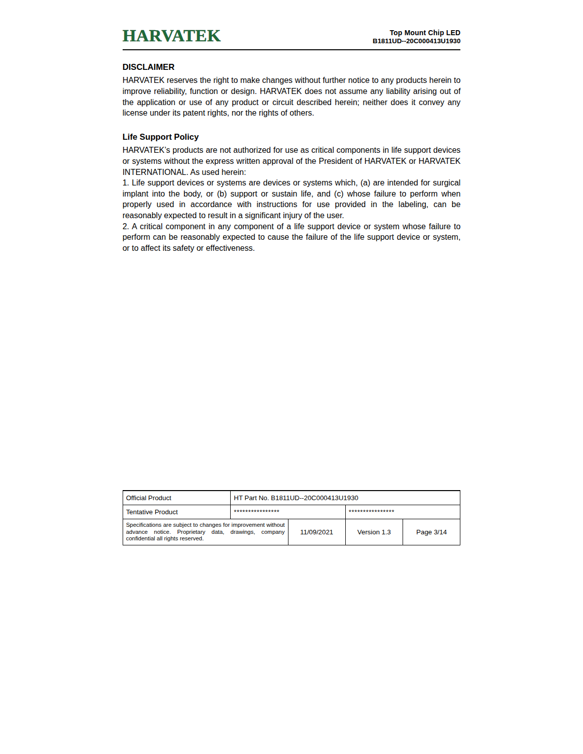HARVATEK
Top Mount Chip LED
B1811UD--20C000413U1930
DISCLAIMER
HARVATEK reserves the right to make changes without further notice to any products herein to improve reliability, function or design. HARVATEK does not assume any liability arising out of the application or use of any product or circuit described herein; neither does it convey any license under its patent rights, nor the rights of others.
Life Support Policy
HARVATEK’s products are not authorized for use as critical components in life support devices or systems without the express written approval of the President of HARVATEK or HARVATEK INTERNATIONAL. As used herein:
1. Life support devices or systems are devices or systems which, (a) are intended for surgical implant into the body, or (b) support or sustain life, and (c) whose failure to perform when properly used in accordance with instructions for use provided in the labeling, can be reasonably expected to result in a significant injury of the user.
2. A critical component in any component of a life support device or system whose failure to perform can be reasonably expected to cause the failure of the life support device or system, or to affect its safety or effectiveness.
| Official Product | HT Part No. B1811UD--20C000413U1930 |
| Tentative Product | **************** | **************** |
| Specifications are subject to changes for improvement without advance notice. Proprietary data, drawings, company confidential all rights reserved. | 11/09/2021 | Version 1.3 | Page 3/14 |